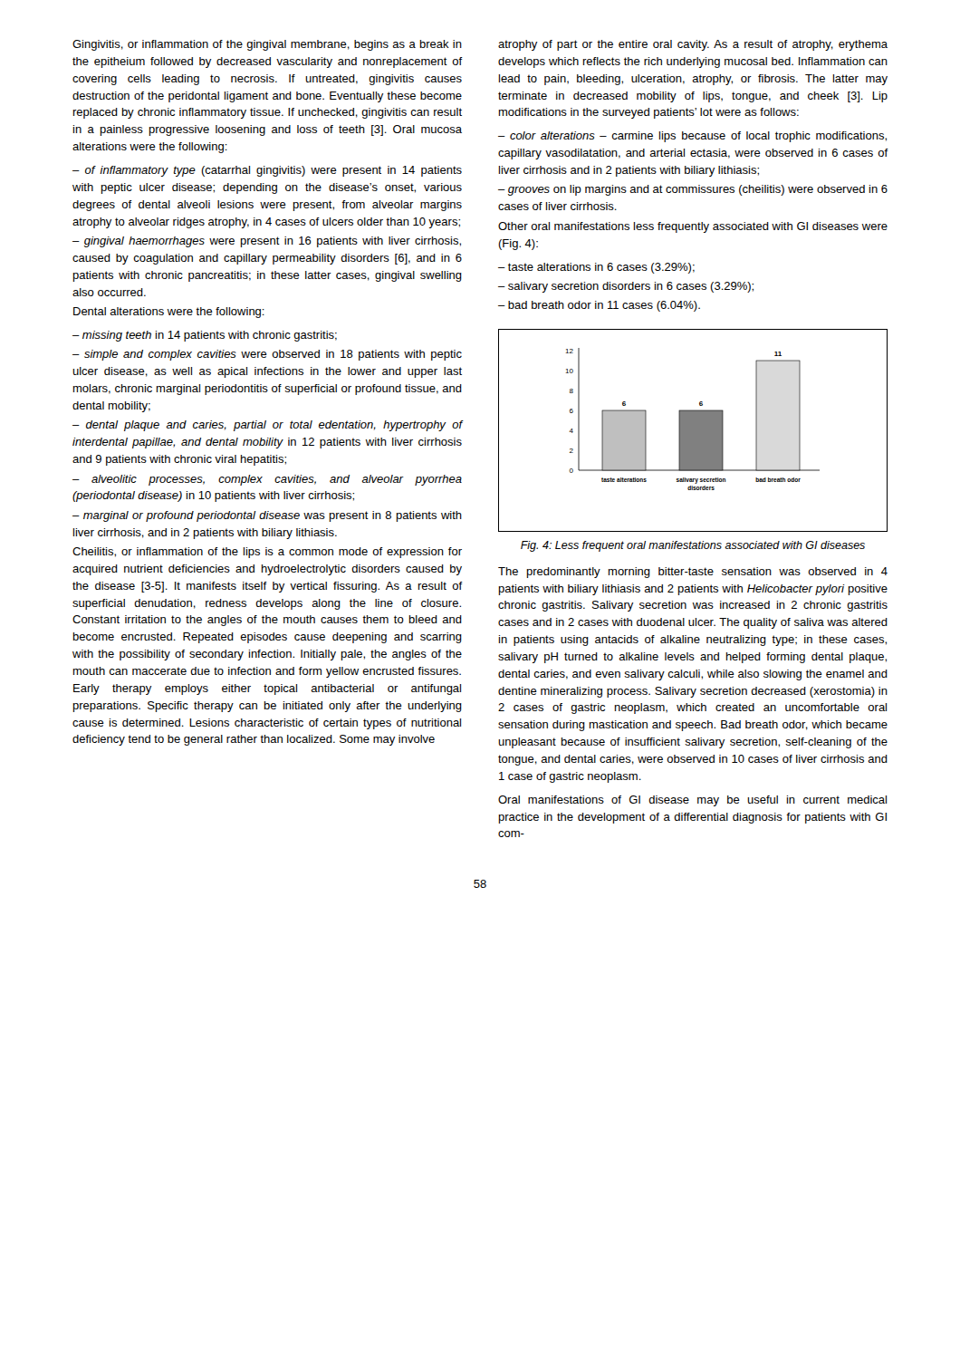Gingivitis, or inflammation of the gingival membrane, begins as a break in the epitheium followed by decreased vascularity and nonreplacement of covering cells leading to necrosis. If untreated, gingivitis causes destruction of the peridontal ligament and bone. Eventually these become replaced by chronic inflammatory tissue. If unchecked, gingivitis can result in a painless progressive loosening and loss of teeth [3]. Oral mucosa alterations were the following:
– of inflammatory type (catarrhal gingivitis) were present in 14 patients with peptic ulcer disease; depending on the disease’s onset, various degrees of dental alveoli lesions were present, from alveolar margins atrophy to alveolar ridges atrophy, in 4 cases of ulcers older than 10 years;
– gingival haemorrhages were present in 16 patients with liver cirrhosis, caused by coagulation and capillary permeability disorders [6], and in 6 patients with chronic pancreatitis; in these latter cases, gingival swelling also occurred.
Dental alterations were the following:
– missing teeth in 14 patients with chronic gastritis;
– simple and complex cavities were observed in 18 patients with peptic ulcer disease, as well as apical infections in the lower and upper last molars, chronic marginal periodontitis of superficial or profound tissue, and dental mobility;
– dental plaque and caries, partial or total edentation, hypertrophy of interdental papillae, and dental mobility in 12 patients with liver cirrhosis and 9 patients with chronic viral hepatitis;
– alveolitic processes, complex cavities, and alveolar pyorrhea (periodontal disease) in 10 patients with liver cirrhosis;
– marginal or profound periodontal disease was present in 8 patients with liver cirrhosis, and in 2 patients with biliary lithiasis.
Cheilitis, or inflammation of the lips is a common mode of expression for acquired nutrient deficiencies and hydroelectrolytic disorders caused by the disease [3-5]. It manifests itself by vertical fissuring. As a result of superficial denudation, redness develops along the line of closure. Constant irritation to the angles of the mouth causes them to bleed and become encrusted. Repeated episodes cause deepening and scarring with the possibility of secondary infection. Initially pale, the angles of the mouth can maccerate due to infection and form yellow encrusted fissures. Early therapy employs either topical antibacterial or antifungal preparations. Specific therapy can be initiated only after the underlying cause is determined. Lesions characteristic of certain types of nutritional deficiency tend to be general rather than localized. Some may involve
atrophy of part or the entire oral cavity. As a result of atrophy, erythema develops which reflects the rich underlying mucosal bed. Inflammation can lead to pain, bleeding, ulceration, atrophy, or fibrosis. The latter may terminate in decreased mobility of lips, tongue, and cheek [3]. Lip modifications in the surveyed patients’ lot were as follows:
– color alterations – carmine lips because of local trophic modifications, capillary vasodilatation, and arterial ectasia, were observed in 6 cases of liver cirrhosis and in 2 patients with biliary lithiasis;
– grooves on lip margins and at commissures (cheilitis) were observed in 6 cases of liver cirrhosis.
Other oral manifestations less frequently associated with GI diseases were (Fig. 4):
– taste alterations in 6 cases (3.29%);
– salivary secretion disorders in 6 cases (3.29%);
– bad breath odor in 11 cases (6.04%).
12 10 8 6 4 2 0 6 6 11 taste alterations salivary secretion disorders bad breath odor
Fig. 4: Less frequent oral manifestations associated with GI diseases
The predominantly morning bitter-taste sensation was observed in 4 patients with biliary lithiasis and 2 patients with Helicobacter pylori positive chronic gastritis. Salivary secretion was increased in 2 chronic gastritis cases and in 2 cases with duodenal ulcer. The quality of saliva was altered in patients using antacids of alkaline neutralizing type; in these cases, salivary pH turned to alkaline levels and helped forming dental plaque, dental caries, and even salivary calculi, while also slowing the enamel and dentine mineralizing process. Salivary secretion decreased (xerostomia) in 2 cases of gastric neoplasm, which created an uncomfortable oral sensation during mastication and speech. Bad breath odor, which became unpleasant because of insufficient salivary secretion, self-cleaning of the tongue, and dental caries, were observed in 10 cases of liver cirrhosis and 1 case of gastric neoplasm.
Oral manifestations of GI disease may be useful in current medical practice in the development of a differential diagnosis for patients with GI com-
58